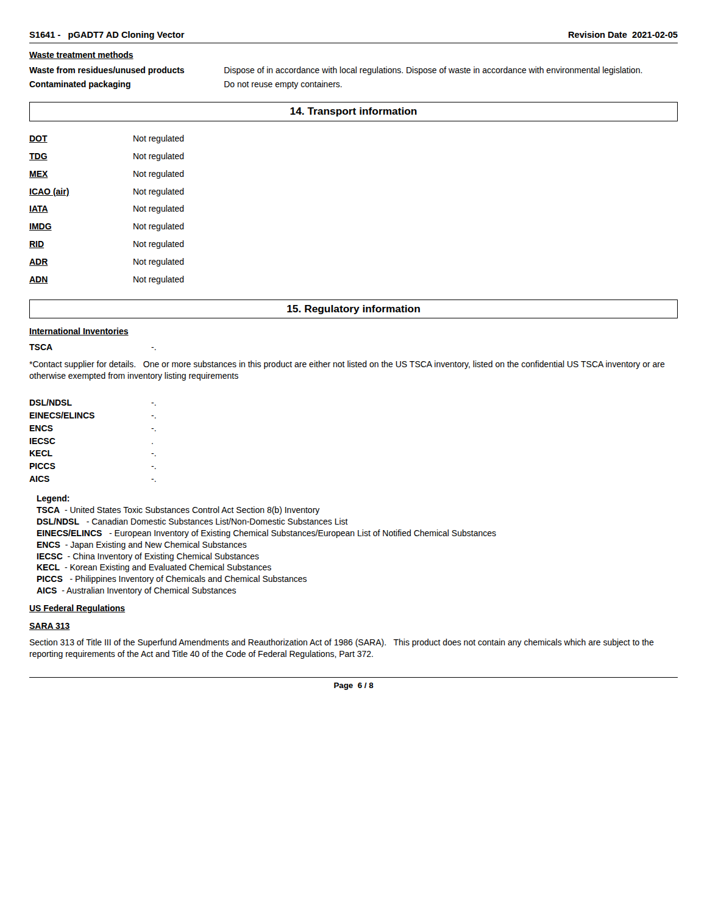S1641 - pGADT7 AD Cloning Vector
Revision Date 2021-02-05
Waste treatment methods
| Waste from residues/unused products | Dispose of in accordance with local regulations. Dispose of waste in accordance with environmental legislation. |
| Contaminated packaging | Do not reuse empty containers. |
14. Transport information
| DOT | Not regulated |
| TDG | Not regulated |
| MEX | Not regulated |
| ICAO (air) | Not regulated |
| IATA | Not regulated |
| IMDG | Not regulated |
| RID | Not regulated |
| ADR | Not regulated |
| ADN | Not regulated |
15. Regulatory information
International Inventories
| TSCA | -. |
*Contact supplier for details. One or more substances in this product are either not listed on the US TSCA inventory, listed on the confidential US TSCA inventory or are otherwise exempted from inventory listing requirements
| DSL/NDSL | -. |
| EINECS/ELINCS | -. |
| ENCS | -. |
| IECSC | . |
| KECL | -. |
| PICCS | -. |
| AICS | -. |
Legend:
TSCA - United States Toxic Substances Control Act Section 8(b) Inventory
DSL/NDSL - Canadian Domestic Substances List/Non-Domestic Substances List
EINECS/ELINCS - European Inventory of Existing Chemical Substances/European List of Notified Chemical Substances
ENCS - Japan Existing and New Chemical Substances
IECSC - China Inventory of Existing Chemical Substances
KECL - Korean Existing and Evaluated Chemical Substances
PICCS - Philippines Inventory of Chemicals and Chemical Substances
AICS - Australian Inventory of Chemical Substances
US Federal Regulations
SARA 313
Section 313 of Title III of the Superfund Amendments and Reauthorization Act of 1986 (SARA). This product does not contain any chemicals which are subject to the reporting requirements of the Act and Title 40 of the Code of Federal Regulations, Part 372.
Page 6 / 8